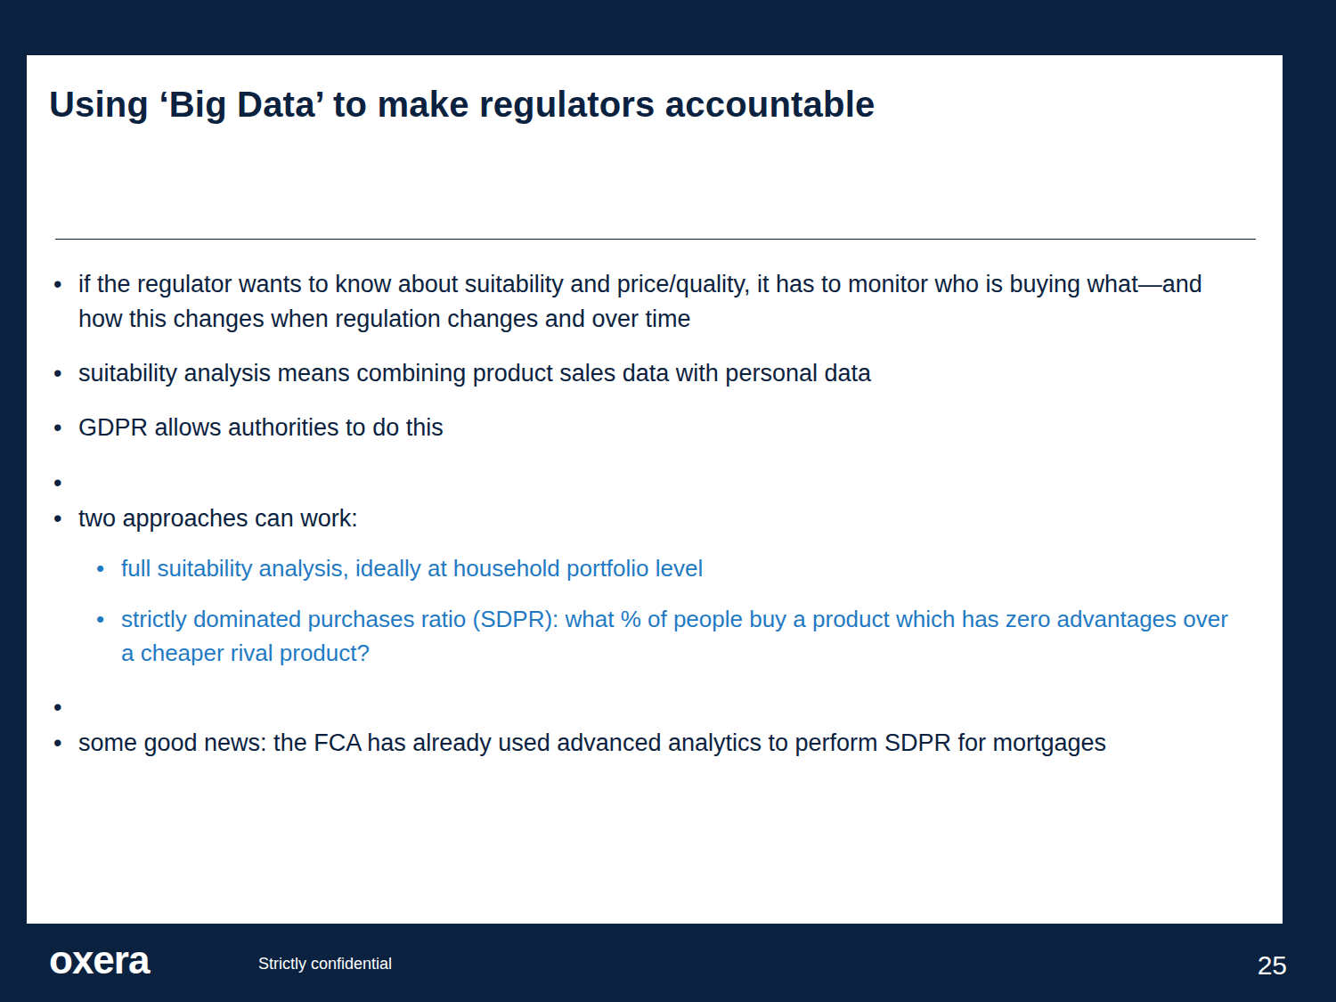Using ‘Big Data’ to make regulators accountable
if the regulator wants to know about suitability and price/quality, it has to monitor who is buying what—and how this changes when regulation changes and over time
suitability analysis means combining product sales data with personal data
GDPR allows authorities to do this
two approaches can work:
full suitability analysis, ideally at household portfolio level
strictly dominated purchases ratio (SDPR): what % of people buy a product which has zero advantages over a cheaper rival product?
some good news: the FCA has already used advanced analytics to perform SDPR for mortgages
oxera
Strictly confidential
25